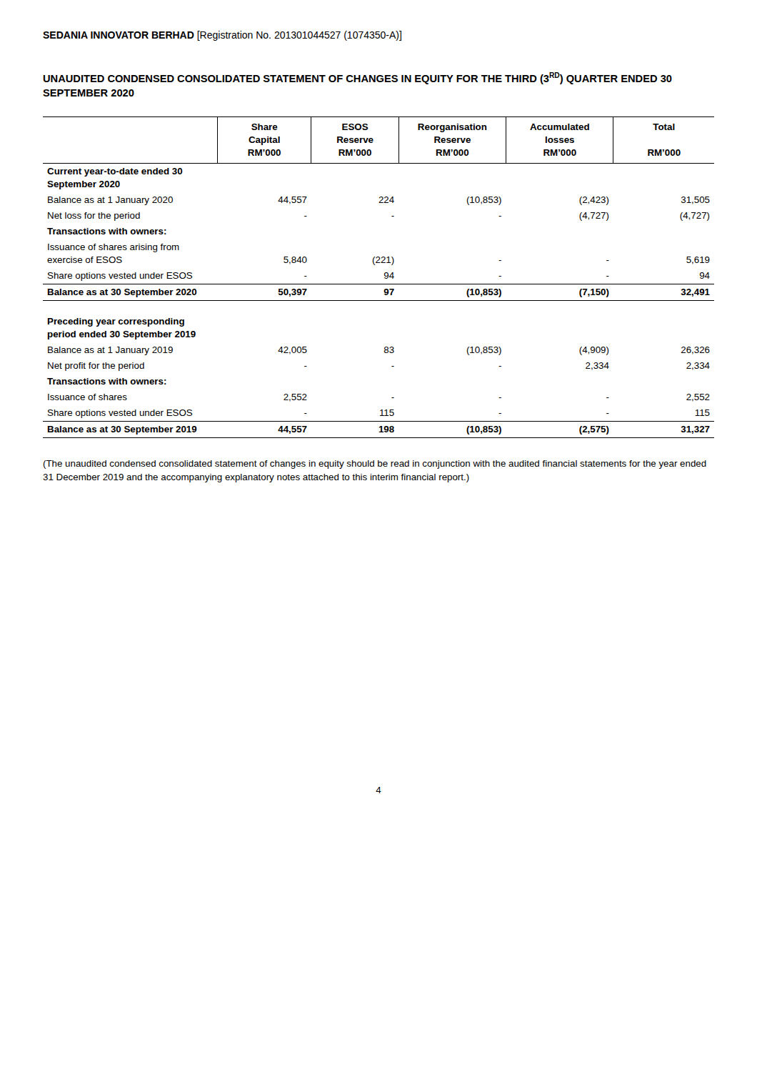SEDANIA INNOVATOR BERHAD [Registration No. 201301044527 (1074350-A)]
Unaudited Condensed Consolidated Statement of Changes in Equity for the Third (3rd) Quarter Ended 30 September 2020
| | Share Capital RM’000 | ESOS Reserve RM’000 | Reorganisation Reserve RM’000 | Accumulated losses RM’000 | Total RM’000 |
| --- | --- | --- | --- | --- | --- |
| Current year-to-date ended 30 September 2020 | | | | | |
| Balance as at 1 January 2020 | 44,557 | 224 | (10,853) | (2,423) | 31,505 |
| Net loss for the period | - | - | - | (4,727) | (4,727) |
| Transactions with owners: | | | | | |
| Issuance of shares arising from exercise of ESOS | 5,840 | (221) | - | - | 5,619 |
| Share options vested under ESOS | - | 94 | - | - | 94 |
| Balance as at 30 September 2020 | 50,397 | 97 | (10,853) | (7,150) | 32,491 |
| Preceding year corresponding period ended 30 September 2019 | | | | | |
| Balance as at 1 January 2019 | 42,005 | 83 | (10,853) | (4,909) | 26,326 |
| Net profit for the period | - | - | - | 2,334 | 2,334 |
| Transactions with owners: | | | | | |
| Issuance of shares | 2,552 | - | - | - | 2,552 |
| Share options vested under ESOS | - | 115 | - | - | 115 |
| Balance as at 30 September 2019 | 44,557 | 198 | (10,853) | (2,575) | 31,327 |
(The unaudited condensed consolidated statement of changes in equity should be read in conjunction with the audited financial statements for the year ended 31 December 2019 and the accompanying explanatory notes attached to this interim financial report.)
4